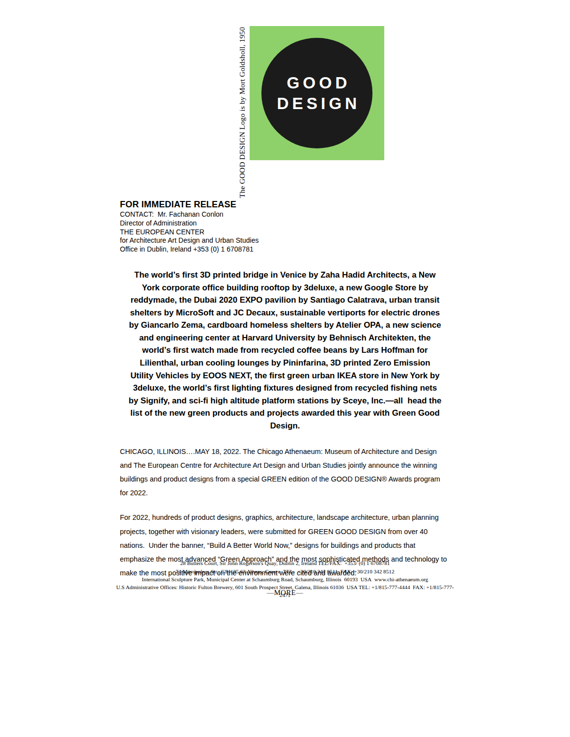The GOOD DESIGN Logo is by Mort Goldsholl, 1950
GOOD DESIGN
FOR IMMEDIATE RELEASE
CONTACT: Mr. Fachanan Conlon
Director of Administration
THE EUROPEAN CENTER
for Architecture Art Design and Urban Studies
Office in Dublin, Ireland +353 (0) 1 6708781
The world’s first 3D printed bridge in Venice by Zaha Hadid Architects, a New York corporate office building rooftop by 3deluxe, a new Google Store by reddymade, the Dubai 2020 EXPO pavilion by Santiago Calatrava, urban transit shelters by MicroSoft and JC Decaux, sustainable vertiports for electric drones by Giancarlo Zema, cardboard homeless shelters by Atelier OPA, a new science and engineering center at Harvard University by Behnisch Architekten, the world’s first watch made from recycled coffee beans by Lars Hoffman for Lilienthal, urban cooling lounges by Pininfarina, 3D printed Zero Emission Utility Vehicles by EOOS NEXT, the first green urban IKEA store in New York by 3deluxe, the world’s first lighting fixtures designed from recycled fishing nets by Signify, and sci-fi high altitude platform stations by Sceye, Inc.—all head the list of the new green products and projects awarded this year with Green Good Design.
CHICAGO, ILLINOIS….MAY 18, 2022. The Chicago Athenaeum: Museum of Architecture and Design and The European Centre for Architecture Art Design and Urban Studies jointly announce the winning buildings and product designs from a special GREEN edition of the GOOD DESIGN® Awards program for 2022.
For 2022, hundreds of product designs, graphics, architecture, landscape architecture, urban planning projects, together with visionary leaders, were submitted for GREEN GOOD DESIGN from over 40 nations. Under the banner, “Build A Better World Now,” designs for buildings and products that emphasize the most advanced “Green Approach” and the most sophisticated methods and technology to make the most positive impact on the environment were cited and awarded.
—MORE—
28 Butlers Court, Sir John Rogerson's Quay, Dublin 2, Ireland TEL/FAX: +353/ (0) 1 6708781
74 Mitropoleos Str., GR-105 63 Athens, Greece TEL: +30/210 342 8511 FAX: +30/210 342 8512
International Sculpture Park, Municipal Center at Schaumburg Road, Schaumburg, Illinois 60193 USA www.chi-athenaeum.org
U.S Administrative Offices: Historic Fulton Brewery, 601 South Prospect Street, Galena, Illinois 61036 USA TEL: +1/815-777-4444 FAX: +1/815-777-2471